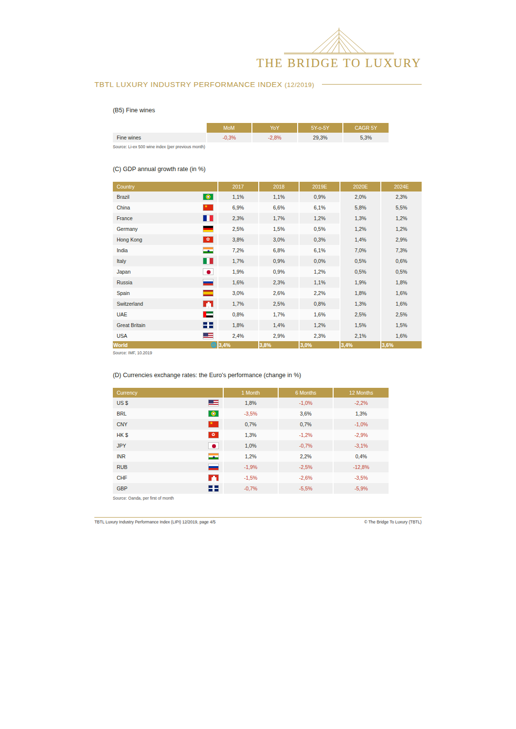THE BRIDGE TO LUXURY
TBTL LUXURY INDUSTRY PERFORMANCE INDEX (12/2019)
(B5) Fine wines
Source: Li-ex 500 wine index (per previous month)
| | MoM | YoY | 5Y-o-5Y | CAGR 5Y |
| --- | --- | --- | --- | --- |
| Fine wines | -0,3% | -2,8% | 29,3% | 5,3% |
(C) GDP annual growth rate (in %)
Source: IMF, 10.2019
| Country | 2017 | 2018 | 2019E | 2020E | 2024E |
| --- | --- | --- | --- | --- | --- |
| Brazil | 1,1% | 1,1% | 0,9% | 2,0% | 2,3% |
| China | 6,9% | 6,6% | 6,1% | 5,8% | 5,5% |
| France | 2,3% | 1,7% | 1,2% | 1,3% | 1,2% |
| Germany | 2,5% | 1,5% | 0,5% | 1,2% | 1,2% |
| Hong Kong | 3,8% | 3,0% | 0,3% | 1,4% | 2,9% |
| India | 7,2% | 6,8% | 6,1% | 7,0% | 7,3% |
| Italy | 1,7% | 0,9% | 0,0% | 0,5% | 0,6% |
| Japan | 1,9% | 0,9% | 1,2% | 0,5% | 0,5% |
| Russia | 1,6% | 2,3% | 1,1% | 1,9% | 1,8% |
| Spain | 3,0% | 2,6% | 2,2% | 1,8% | 1,6% |
| Switzerland | 1,7% | 2,5% | 0,8% | 1,3% | 1,6% |
| UAE | 0,8% | 1,7% | 1,6% | 2,5% | 2,5% |
| Great Britain | 1,8% | 1,4% | 1,2% | 1,5% | 1,5% |
| USA | 2,4% | 2,9% | 2,3% | 2,1% | 1,6% |
| World 🌐 | 3,4% | 3,8% | 3,0% | 3,4% | 3,6% |
(D) Currencies exchange rates: the Euro's performance (change in %)
Source: Oanda, per first of month
| Currency | 1 Month | 6 Months | 12 Months |
| --- | --- | --- | --- |
| US $ | 1,8% | -1,0% | -2,2% |
| BRL | -3,5% | 3,6% | 1,3% |
| CNY | 0,7% | 0,7% | -1,0% |
| HK $ | 1,3% | -1,2% | -2,9% |
| JPY | 1,0% | -0,7% | -3,1% |
| INR | 1,2% | 2,2% | 0,4% |
| RUB | -1,9% | -2,5% | -12,8% |
| CHF | -1,5% | -2,6% | -3,5% |
| GBP | -0,7% | -5,5% | -5,9% |
TBTL Luxury Industry Performance Index (LIPI) 12/2019, page 4/5 © The Bridge To Luxury (TBTL)